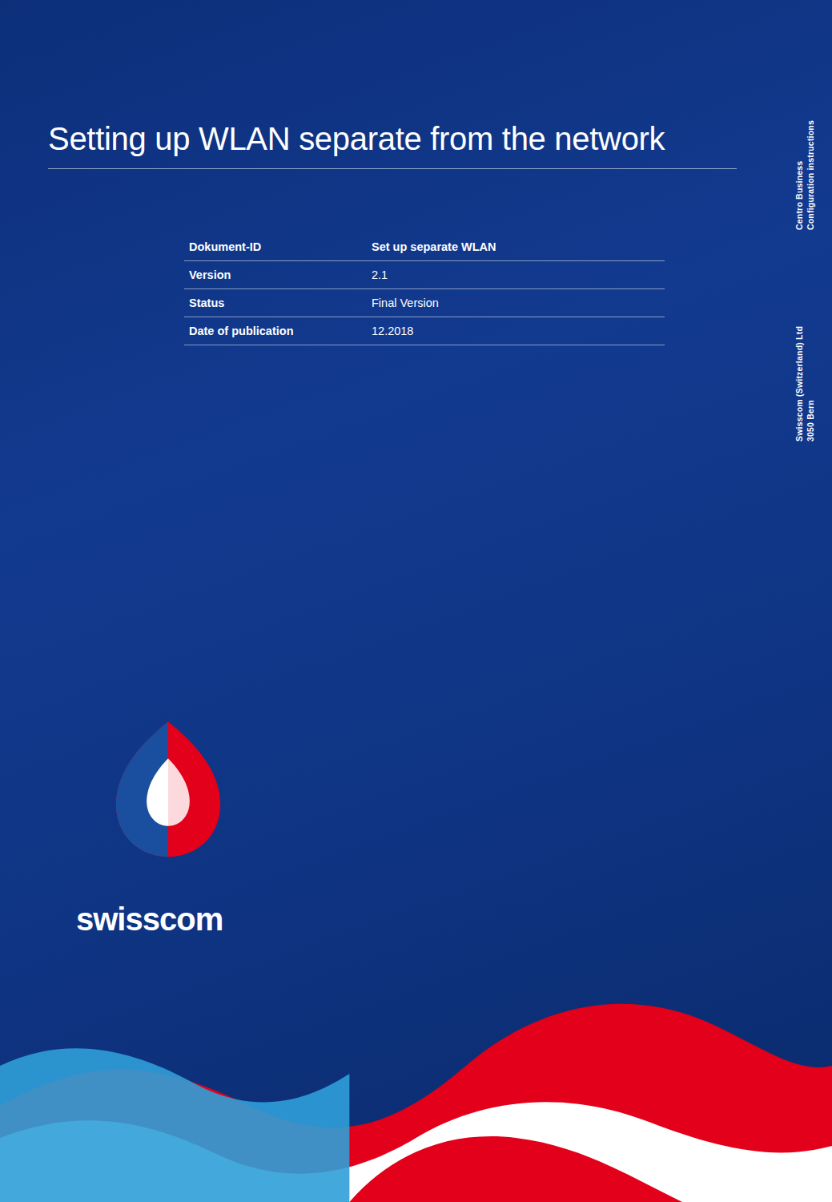Setting up WLAN separate from the network
| Dokument-ID | Set up separate WLAN |
| Version | 2.1 |
| Status | Final Version |
| Date of publication | 12.2018 |
Centro Business
Configuration instructions
Swisscom (Switzerland) Ltd
3050 Bern
swisscom